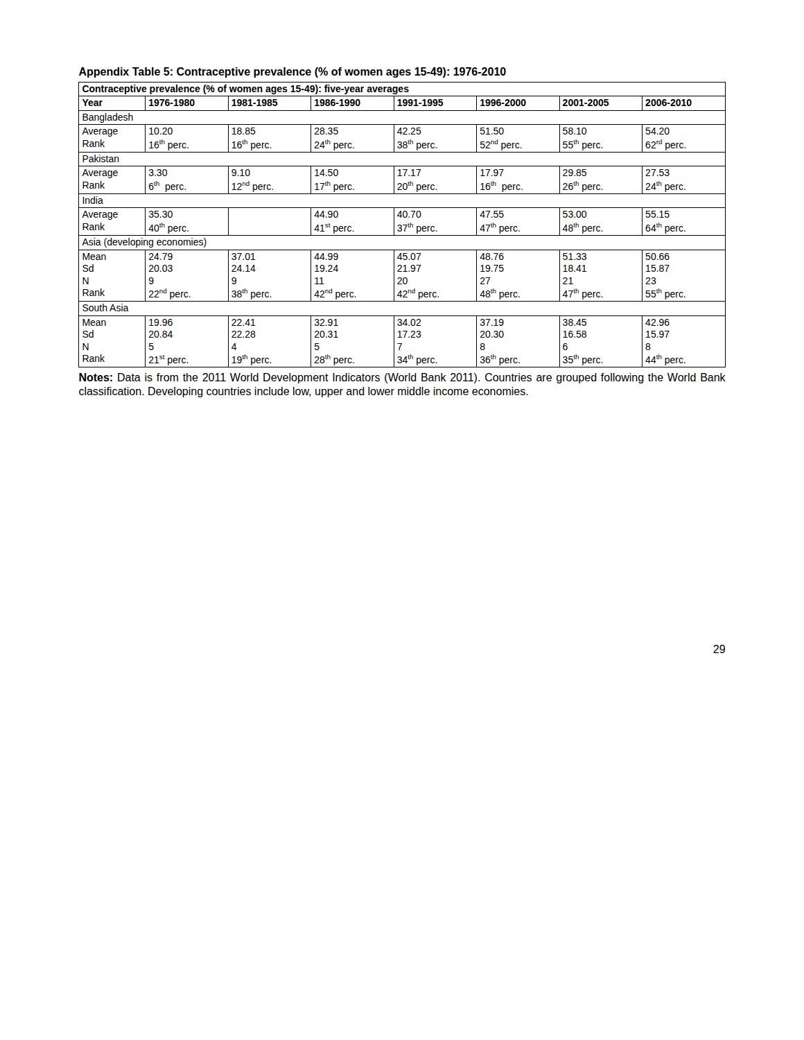Appendix Table 5: Contraceptive prevalence (% of women ages 15-49): 1976-2010
| Contraceptive prevalence (% of women ages 15-49): five-year averages |
| --- |
| Year | 1976-1980 | 1981-1985 | 1986-1990 | 1991-1995 | 1996-2000 | 2001-2005 | 2006-2010 |
| Bangladesh |
| Average Rank | 10.20 16 th perc. | 18.85 16 th perc. | 28.35 24 th perc. | 42.25 38 th perc. | 51.50 52 nd perc. | 58.10 55 th perc. | 54.20 62 rd perc. |
| Pakistan |
| Average Rank | 3.30 6 th perc. | 9.10 12 nd perc. | 14.50 17 th perc. | 17.17 20 th perc. | 17.97 16 th perc. | 29.85 26 th perc. | 27.53 24 th perc. |
| India |
| Average Rank | 35.30 40 th perc. | | 44.90 41 st perc. | 40.70 37 th perc. | 47.55 47 th perc. | 53.00 48 th perc. | 55.15 64 th perc. |
| Asia (developing economies) |
| Mean Sd N Rank | 24.79 20.03 9 22 nd perc. | 37.01 24.14 9 38 th perc. | 44.99 19.24 11 42 nd perc. | 45.07 21.97 20 42 nd perc. | 48.76 19.75 27 48 th perc. | 51.33 18.41 21 47 th perc. | 50.66 15.87 23 55 th perc. |
| South Asia |
| Mean Sd N Rank | 19.96 20.84 5 21 st perc. | 22.41 22.28 4 19 th perc. | 32.91 20.31 5 28 th perc. | 34.02 17.23 7 34 th perc. | 37.19 20.30 8 36 th perc. | 38.45 16.58 6 35 th perc. | 42.96 15.97 8 44 th perc. |
Notes: Data is from the 2011 World Development Indicators (World Bank 2011). Countries are grouped following the World Bank classification. Developing countries include low, upper and lower middle income economies.
29